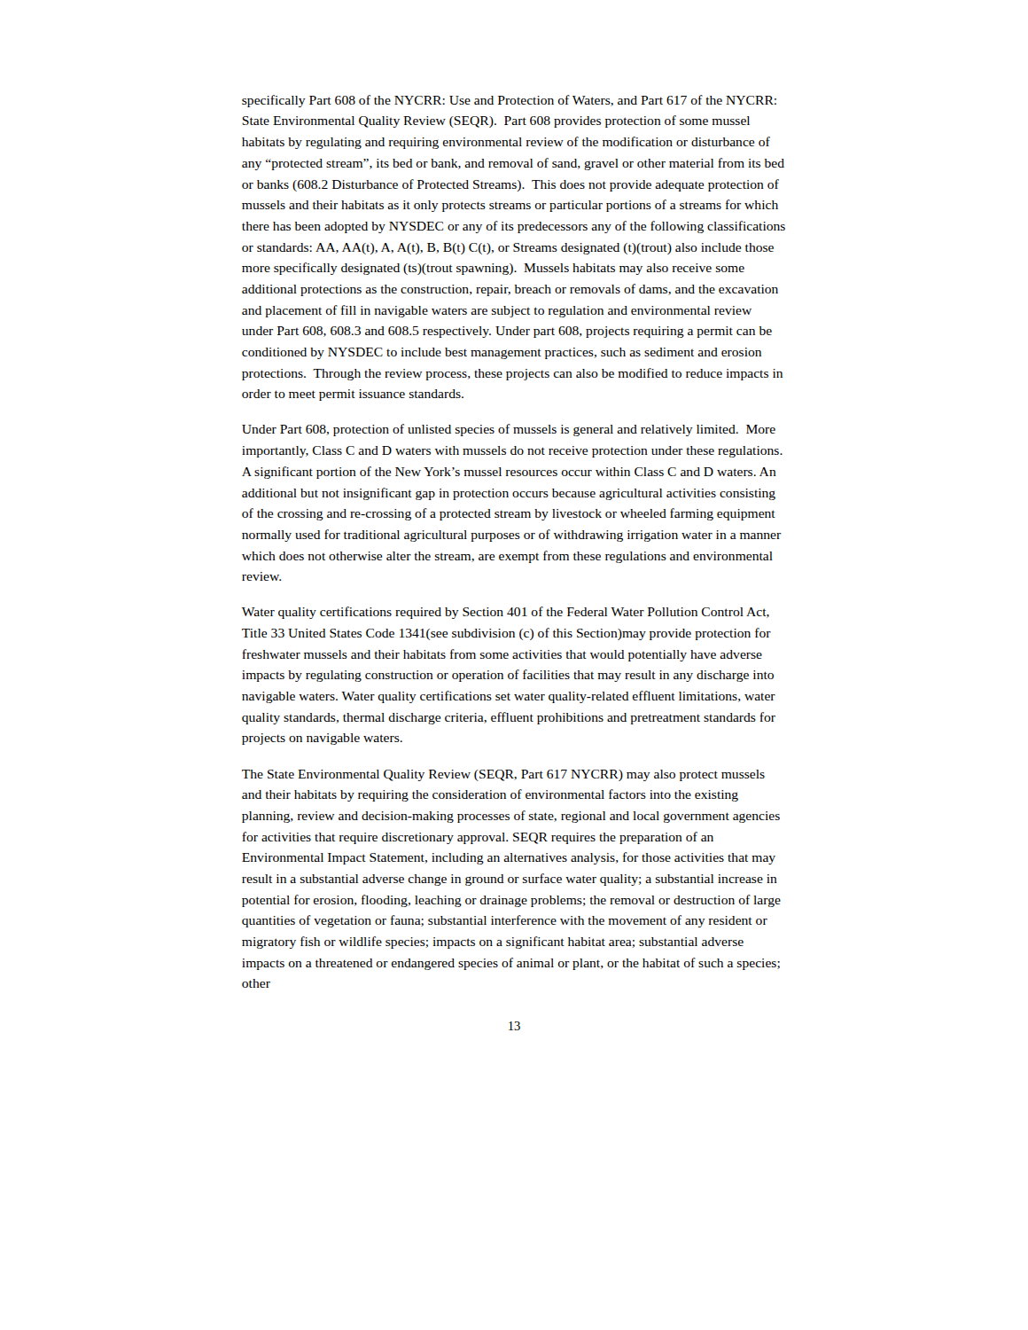specifically Part 608 of the NYCRR: Use and Protection of Waters, and Part 617 of the NYCRR: State Environmental Quality Review (SEQR). Part 608 provides protection of some mussel habitats by regulating and requiring environmental review of the modification or disturbance of any “protected stream”, its bed or bank, and removal of sand, gravel or other material from its bed or banks (608.2 Disturbance of Protected Streams). This does not provide adequate protection of mussels and their habitats as it only protects streams or particular portions of a streams for which there has been adopted by NYSDEC or any of its predecessors any of the following classifications or standards: AA, AA(t), A, A(t), B, B(t) C(t), or Streams designated (t)(trout) also include those more specifically designated (ts)(trout spawning). Mussels habitats may also receive some additional protections as the construction, repair, breach or removals of dams, and the excavation and placement of fill in navigable waters are subject to regulation and environmental review under Part 608, 608.3 and 608.5 respectively. Under part 608, projects requiring a permit can be conditioned by NYSDEC to include best management practices, such as sediment and erosion protections. Through the review process, these projects can also be modified to reduce impacts in order to meet permit issuance standards.
Under Part 608, protection of unlisted species of mussels is general and relatively limited. More importantly, Class C and D waters with mussels do not receive protection under these regulations. A significant portion of the New York’s mussel resources occur within Class C and D waters. An additional but not insignificant gap in protection occurs because agricultural activities consisting of the crossing and re-crossing of a protected stream by livestock or wheeled farming equipment normally used for traditional agricultural purposes or of withdrawing irrigation water in a manner which does not otherwise alter the stream, are exempt from these regulations and environmental review.
Water quality certifications required by Section 401 of the Federal Water Pollution Control Act, Title 33 United States Code 1341(see subdivision (c) of this Section)may provide protection for freshwater mussels and their habitats from some activities that would potentially have adverse impacts by regulating construction or operation of facilities that may result in any discharge into navigable waters. Water quality certifications set water quality-related effluent limitations, water quality standards, thermal discharge criteria, effluent prohibitions and pretreatment standards for projects on navigable waters.
The State Environmental Quality Review (SEQR, Part 617 NYCRR) may also protect mussels and their habitats by requiring the consideration of environmental factors into the existing planning, review and decision-making processes of state, regional and local government agencies for activities that require discretionary approval. SEQR requires the preparation of an Environmental Impact Statement, including an alternatives analysis, for those activities that may result in a substantial adverse change in ground or surface water quality; a substantial increase in potential for erosion, flooding, leaching or drainage problems; the removal or destruction of large quantities of vegetation or fauna; substantial interference with the movement of any resident or migratory fish or wildlife species; impacts on a significant habitat area; substantial adverse impacts on a threatened or endangered species of animal or plant, or the habitat of such a species; other
13